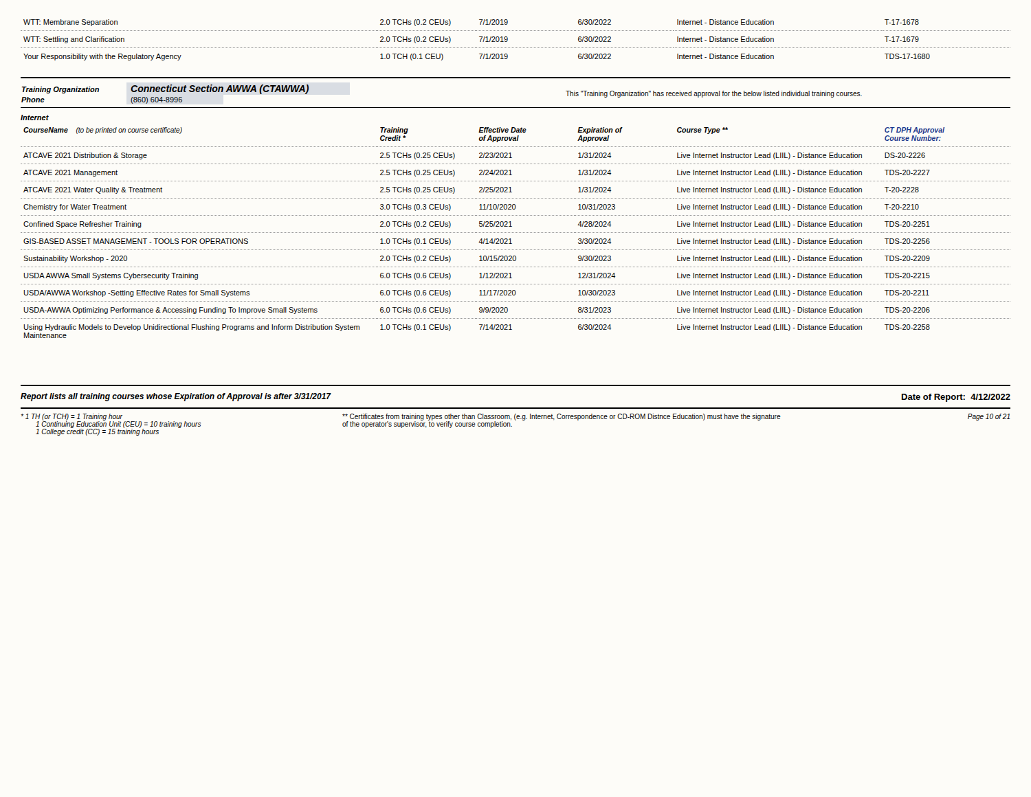| WTT: Membrane Separation | 2.0 TCHs (0.2 CEUs) | 7/1/2019 | 6/30/2022 | Internet - Distance Education | T-17-1678 |
| WTT: Settling and Clarification | 2.0 TCHs (0.2 CEUs) | 7/1/2019 | 6/30/2022 | Internet - Distance Education | T-17-1679 |
| Your Responsibility with the Regulatory Agency | 1.0 TCH (0.1 CEU) | 7/1/2019 | 6/30/2022 | Internet - Distance Education | TDS-17-1680 |
| Training Organization Connecticut Section AWWA (CTAWWA) | This "Training Organization" has received approval for the below listed individual training courses. |
| Phone (860) 604-8996 |
Internet
| CourseName (to be printed on course certificate) | Training Credit * | Effective Date of Approval | Expiration of Approval | Course Type ** | CT DPH Approval Course Number: |
| ATCAVE 2021 Distribution & Storage | 2.5 TCHs (0.25 CEUs) | 2/23/2021 | 1/31/2024 | Live Internet Instructor Lead (LIIL) - Distance Education | DS-20-2226 |
| ATCAVE 2021 Management | 2.5 TCHs (0.25 CEUs) | 2/24/2021 | 1/31/2024 | Live Internet Instructor Lead (LIIL) - Distance Education | TDS-20-2227 |
| ATCAVE 2021 Water Quality & Treatment | 2.5 TCHs (0.25 CEUs) | 2/25/2021 | 1/31/2024 | Live Internet Instructor Lead (LIIL) - Distance Education | T-20-2228 |
| Chemistry for Water Treatment | 3.0 TCHs (0.3 CEUs) | 11/10/2020 | 10/31/2023 | Live Internet Instructor Lead (LIIL) - Distance Education | T-20-2210 |
| Confined Space Refresher Training | 2.0 TCHs (0.2 CEUs) | 5/25/2021 | 4/28/2024 | Live Internet Instructor Lead (LIIL) - Distance Education | TDS-20-2251 |
| GIS-BASED ASSET MANAGEMENT - TOOLS FOR OPERATIONS | 1.0 TCHs (0.1 CEUs) | 4/14/2021 | 3/30/2024 | Live Internet Instructor Lead (LIIL) - Distance Education | TDS-20-2256 |
| Sustainability Workshop - 2020 | 2.0 TCHs (0.2 CEUs) | 10/15/2020 | 9/30/2023 | Live Internet Instructor Lead (LIIL) - Distance Education | TDS-20-2209 |
| USDA AWWA Small Systems Cybersecurity Training | 6.0 TCHs (0.6 CEUs) | 1/12/2021 | 12/31/2024 | Live Internet Instructor Lead (LIIL) - Distance Education | TDS-20-2215 |
| USDA/AWWA Workshop -Setting Effective Rates for Small Systems | 6.0 TCHs (0.6 CEUs) | 11/17/2020 | 10/30/2023 | Live Internet Instructor Lead (LIIL) - Distance Education | TDS-20-2211 |
| USDA-AWWA Optimizing Performance & Accessing Funding To Improve Small Systems | 6.0 TCHs (0.6 CEUs) | 9/9/2020 | 8/31/2023 | Live Internet Instructor Lead (LIIL) - Distance Education | TDS-20-2206 |
| Using Hydraulic Models to Develop Unidirectional Flushing Programs and Inform Distribution System Maintenance | 1.0 TCHs (0.1 CEUs) | 7/14/2021 | 6/30/2024 | Live Internet Instructor Lead (LIIL) - Distance Education | TDS-20-2258 |
Report lists all training courses whose Expiration of Approval is after 3/31/2017
Date of Report: 4/12/2022
* 1 TH (or TCH) = 1 Training hour
1 Continuing Education Unit (CEU) = 10 training hours
1 College credit (CC) = 15 training hours
** Certificates from training types other than Classroom, (e.g. Internet, Correspondence or CD-ROM Distnce Education) must have the signature of the operator's supervisor, to verify course completion.
Page 10 of 21